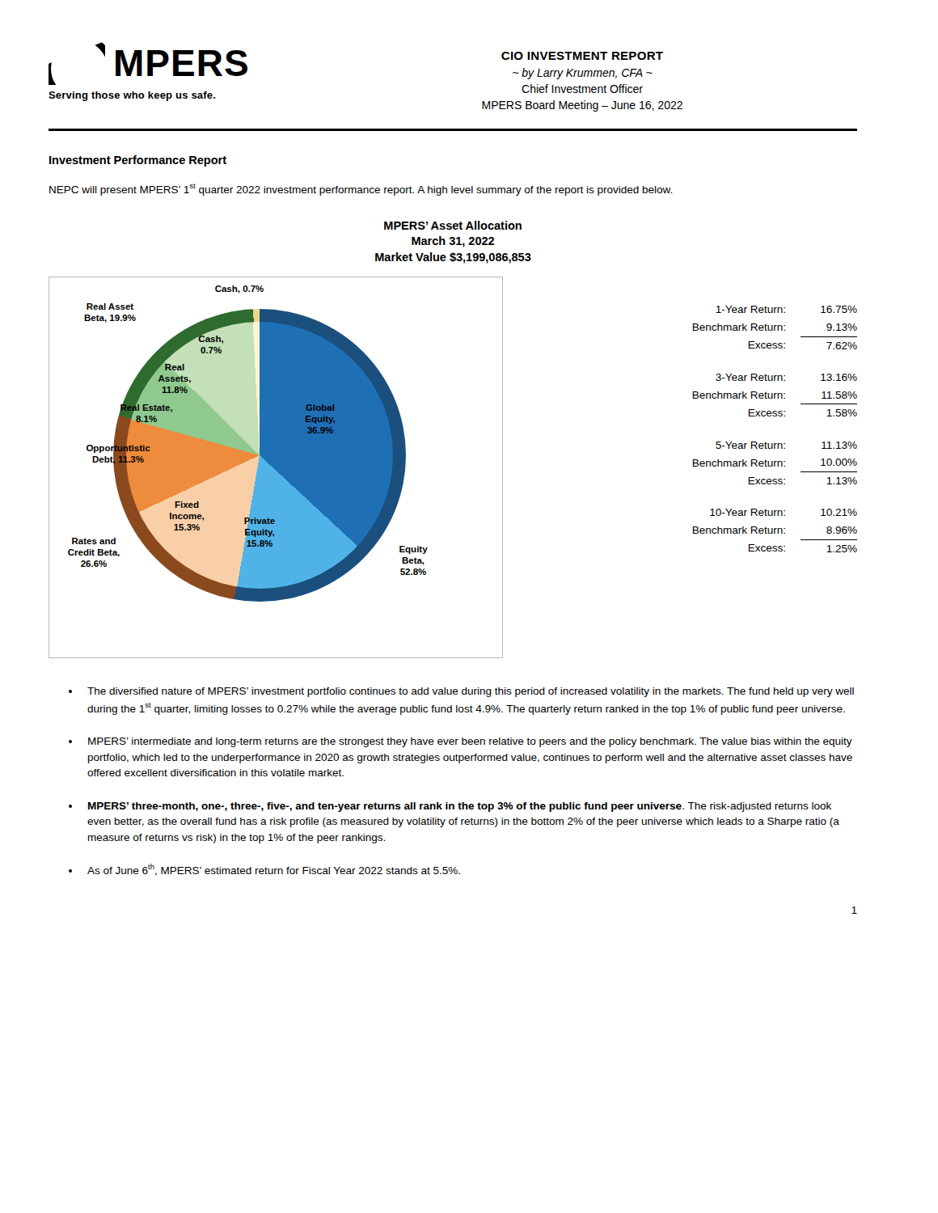MPERS
Serving those who keep us safe.
CIO INVESTMENT REPORT
~ by Larry Krummen, CFA ~
Chief Investment Officer
MPERS Board Meeting – June 16, 2022
Investment Performance Report
NEPC will present MPERS’ 1st quarter 2022 investment performance report. A high level summary of the report is provided below.
MPERS’ Asset Allocation
March 31, 2022
Market Value $3,199,086,853
Cash, 0.7%
Real Asset
Beta, 19.9%
Cash,
0.7%
Real
Assets,
11.8%
Real Estate,
8.1%
Opportuntistic
Debt, 11.3%
Rates and
Credit Beta,
26.6%
Fixed
Income,
15.3%
Private
Equity,
15.8%
Global
Equity,
36.9%
Equity
Beta,
52.8%
| 1-Year Return: | 16.75% |
| Benchmark Return: | 9.13% |
| Excess: | 7.62% |
| 3-Year Return: | 13.16% |
| Benchmark Return: | 11.58% |
| Excess: | 1.58% |
| 5-Year Return: | 11.13% |
| Benchmark Return: | 10.00% |
| Excess: | 1.13% |
| 10-Year Return: | 10.21% |
| Benchmark Return: | 8.96% |
| Excess: | 1.25% |
The diversified nature of MPERS’ investment portfolio continues to add value during this period of increased volatility in the markets. The fund held up very well during the 1st quarter, limiting losses to 0.27% while the average public fund lost 4.9%. The quarterly return ranked in the top 1% of public fund peer universe.
MPERS’ intermediate and long-term returns are the strongest they have ever been relative to peers and the policy benchmark. The value bias within the equity portfolio, which led to the underperformance in 2020 as growth strategies outperformed value, continues to perform well and the alternative asset classes have offered excellent diversification in this volatile market.
MPERS’ three-month, one-, three-, five-, and ten-year returns all rank in the top 3% of the public fund peer universe. The risk-adjusted returns look even better, as the overall fund has a risk profile (as measured by volatility of returns) in the bottom 2% of the peer universe which leads to a Sharpe ratio (a measure of returns vs risk) in the top 1% of the peer rankings.
As of June 6th, MPERS’ estimated return for Fiscal Year 2022 stands at 5.5%.
1